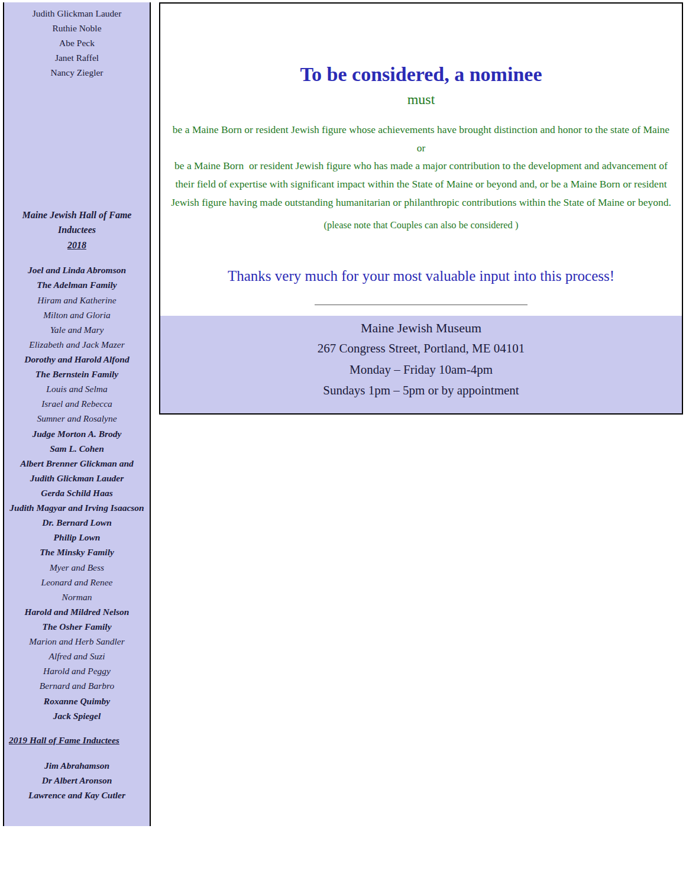Judith Glickman Lauder
Ruthie Noble
Abe Peck
Janet Raffel
Nancy Ziegler
Maine Jewish Hall of Fame
Inductees
2018
Joel and Linda Abromson
The Adelman Family
Hiram and Katherine
Milton and Gloria
Yale and Mary
Elizabeth and Jack Mazer
Dorothy and Harold Alfond
The Bernstein Family
Louis and Selma
Israel and Rebecca
Sumner and Rosalyne
Judge Morton A. Brody
Sam L. Cohen
Albert Brenner Glickman and Judith Glickman Lauder
Gerda Schild Haas
Judith Magyar and Irving Isaacson
Dr. Bernard Lown
Philip Lown
The Minsky Family
Myer and Bess
Leonard and Renee
Norman
Harold and Mildred Nelson
The Osher Family
Marion and Herb Sandler
Alfred and Suzi
Harold and Peggy
Bernard and Barbro
Roxanne Quimby
Jack Spiegel
2019 Hall of Fame Inductees
Jim Abrahamson
Dr Albert Aronson
Lawrence and Kay Cutler
To be considered, a nominee
must
be a Maine Born or resident Jewish figure whose achievements have brought distinction and honor to the state of Maine or
be a Maine Born or resident Jewish figure who has made a major contribution to the development and advancement of their field of expertise with significant impact within the State of Maine or beyond and, or be a Maine Born or resident Jewish figure having made outstanding humanitarian or philanthropic contributions within the State of Maine or beyond.
(please note that Couples can also be considered )
Thanks very much for your most valuable input into this process!
Maine Jewish Museum
267 Congress Street, Portland, ME 04101
Monday – Friday 10am-4pm
Sundays 1pm – 5pm or by appointment